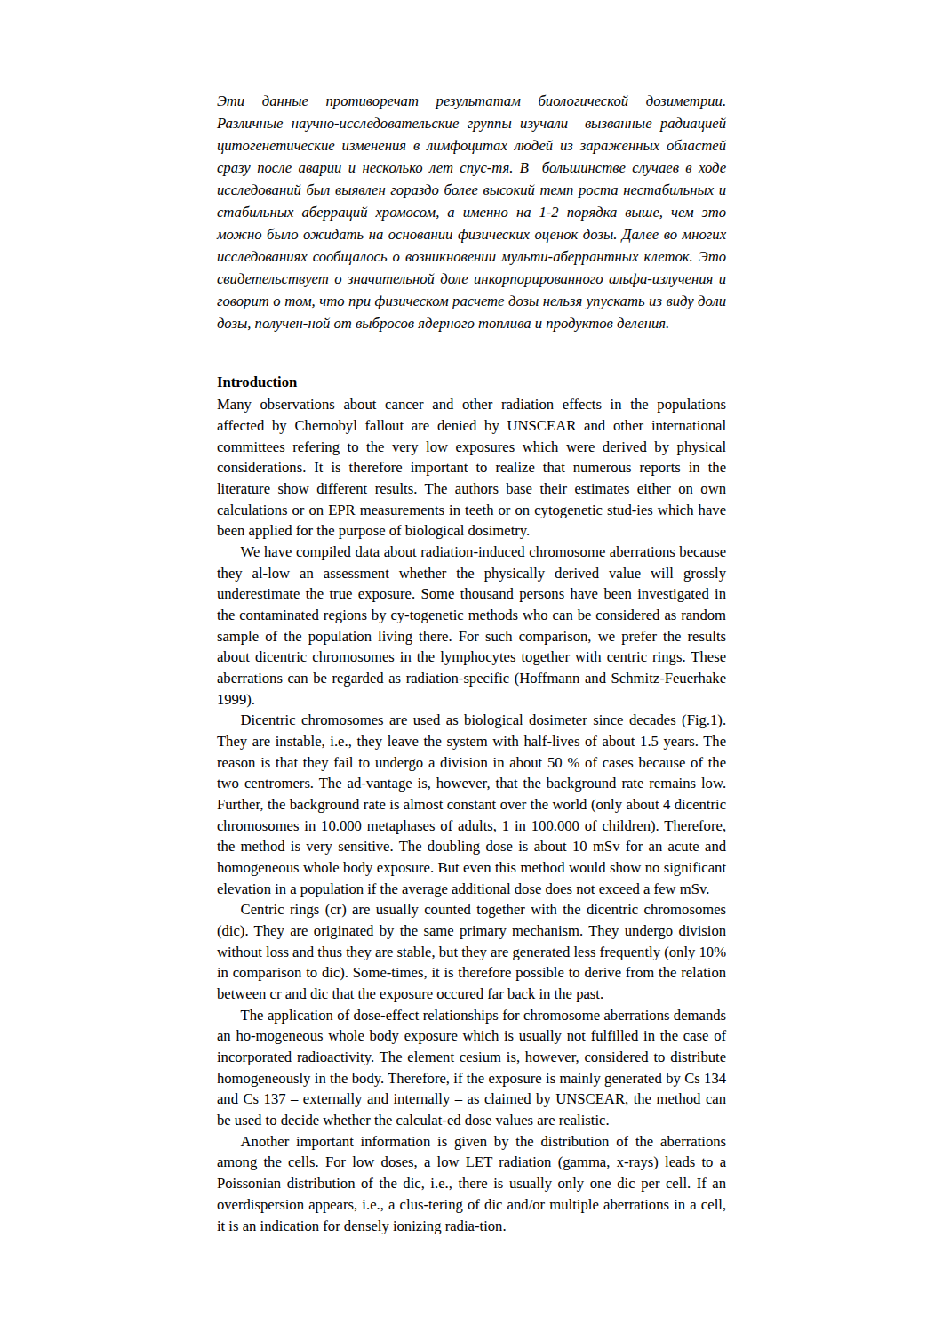Эти данные противоречат результатам биологической дозиметрии. Различные научно-исследовательские группы изучали вызванные радиацией цитогенетические изменения в лимфоцитах людей из зараженных областей сразу после аварии и несколько лет спус-тя. В большинстве случаев в ходе исследований был выявлен гораздо более высокий темп роста нестабильных и стабильных аберраций хромосом, а именно на 1-2 порядка выше, чем это можно было ожидать на основании физических оценок дозы. Далее во многих исследованиях сообщалось о возникновении мульти-аберрантных клеток. Это свидетельствует о значительной доле инкорпорированного альфа-излучения и говорит о том, что при физическом расчете дозы нельзя упускать из виду доли дозы, получен-ной от выбросов ядерного топлива и продуктов деления.
Introduction
Many observations about cancer and other radiation effects in the populations affected by Chernobyl fallout are denied by UNSCEAR and other international committees refering to the very low exposures which were derived by physical considerations. It is therefore important to realize that numerous reports in the literature show different results. The authors base their estimates either on own calculations or on EPR measurements in teeth or on cytogenetic stud-ies which have been applied for the purpose of biological dosimetry.
We have compiled data about radiation-induced chromosome aberrations because they al-low an assessment whether the physically derived value will grossly underestimate the true exposure. Some thousand persons have been investigated in the contaminated regions by cy-togenetic methods who can be considered as random sample of the population living there. For such comparison, we prefer the results about dicentric chromosomes in the lymphocytes together with centric rings. These aberrations can be regarded as radiation-specific (Hoffmann and Schmitz-Feuerhake 1999).
Dicentric chromosomes are used as biological dosimeter since decades (Fig.1). They are instable, i.e., they leave the system with half-lives of about 1.5 years. The reason is that they fail to undergo a division in about 50 % of cases because of the two centromers. The ad-vantage is, however, that the background rate remains low. Further, the background rate is almost constant over the world (only about 4 dicentric chromosomes in 10.000 metaphases of adults, 1 in 100.000 of children). Therefore, the method is very sensitive. The doubling dose is about 10 mSv for an acute and homogeneous whole body exposure. But even this method would show no significant elevation in a population if the average additional dose does not exceed a few mSv.
Centric rings (cr) are usually counted together with the dicentric chromosomes (dic). They are originated by the same primary mechanism. They undergo division without loss and thus they are stable, but they are generated less frequently (only 10% in comparison to dic). Some-times, it is therefore possible to derive from the relation between cr and dic that the exposure occured far back in the past.
The application of dose-effect relationships for chromosome aberrations demands an ho-mogeneous whole body exposure which is usually not fulfilled in the case of incorporated radioactivity. The element cesium is, however, considered to distribute homogeneously in the body. Therefore, if the exposure is mainly generated by Cs 134 and Cs 137 – externally and internally – as claimed by UNSCEAR, the method can be used to decide whether the calculat-ed dose values are realistic.
Another important information is given by the distribution of the aberrations among the cells. For low doses, a low LET radiation (gamma, x-rays) leads to a Poissonian distribution of the dic, i.e., there is usually only one dic per cell. If an overdispersion appears, i.e., a clus-tering of dic and/or multiple aberrations in a cell, it is an indication for densely ionizing radia-tion.